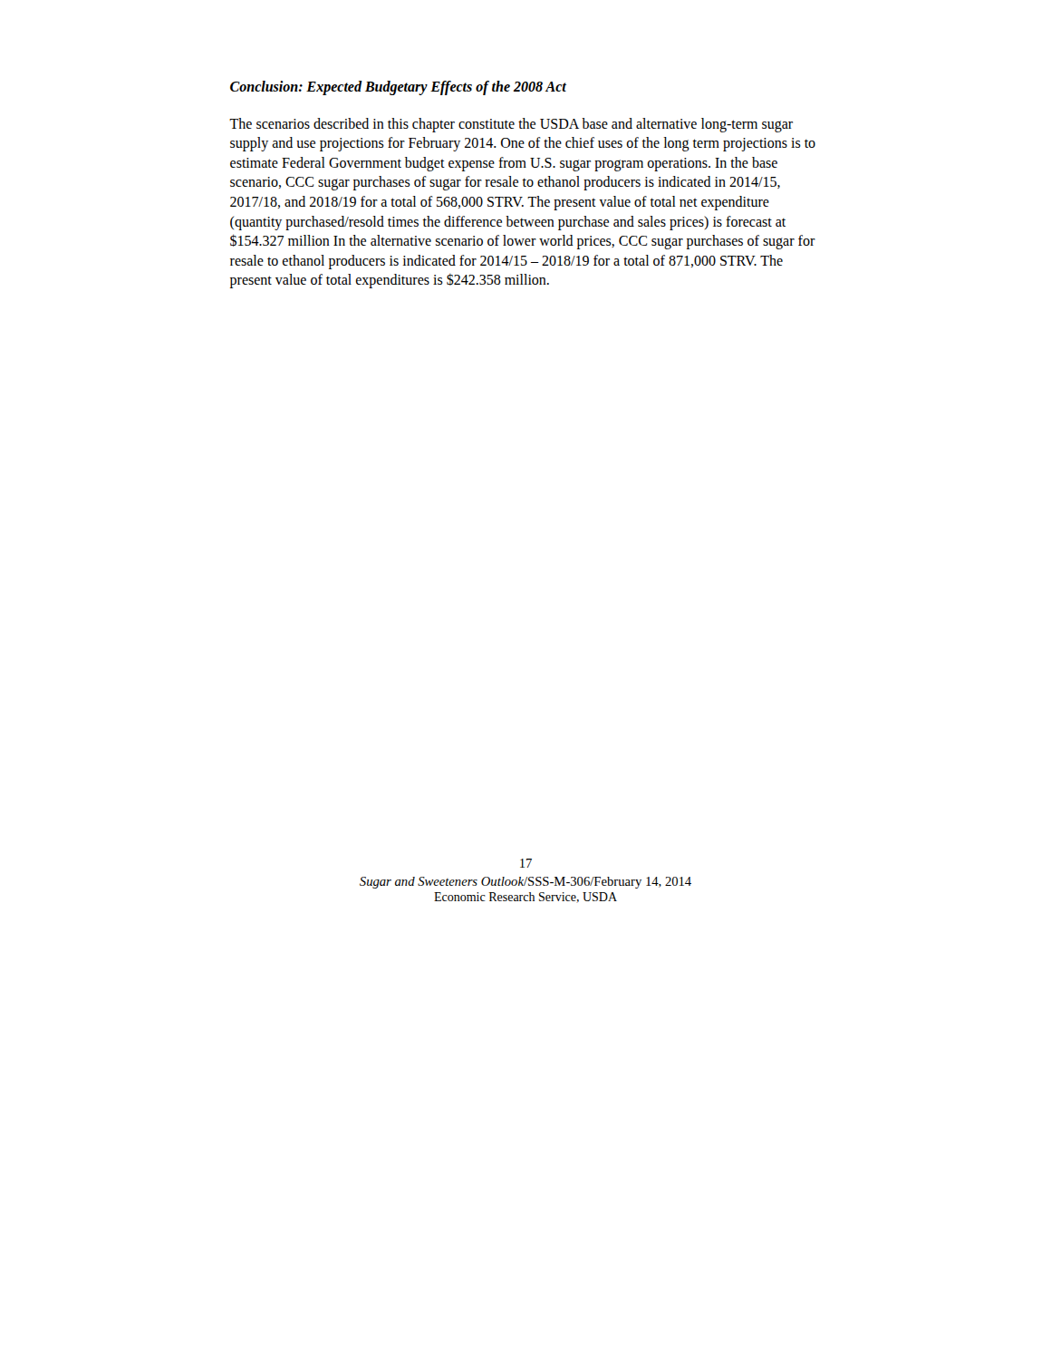Conclusion: Expected Budgetary Effects of the 2008 Act
The scenarios described in this chapter constitute the USDA base and alternative long-term sugar supply and use projections for February 2014. One of the chief uses of the long term projections is to estimate Federal Government budget expense from U.S. sugar program operations. In the base scenario, CCC sugar purchases of sugar for resale to ethanol producers is indicated in 2014/15, 2017/18, and 2018/19 for a total of 568,000 STRV. The present value of total net expenditure (quantity purchased/resold times the difference between purchase and sales prices) is forecast at $154.327 million In the alternative scenario of lower world prices, CCC sugar purchases of sugar for resale to ethanol producers is indicated for 2014/15 – 2018/19 for a total of 871,000 STRV. The present value of total expenditures is $242.358 million.
17
Sugar and Sweeteners Outlook/SSS-M-306/February 14, 2014
Economic Research Service, USDA